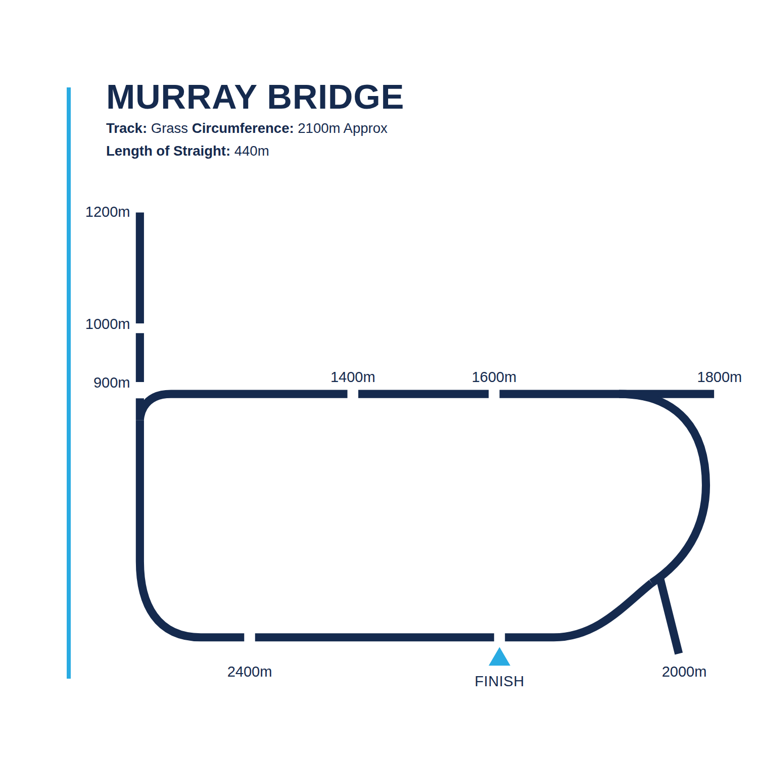MURRAY BRIDGE
Track: Grass Circumference: 2100m Approx
Length of Straight: 440m
1200m 1000m 900m 1400m 1600m 1800m 2000m 2400m FINISH